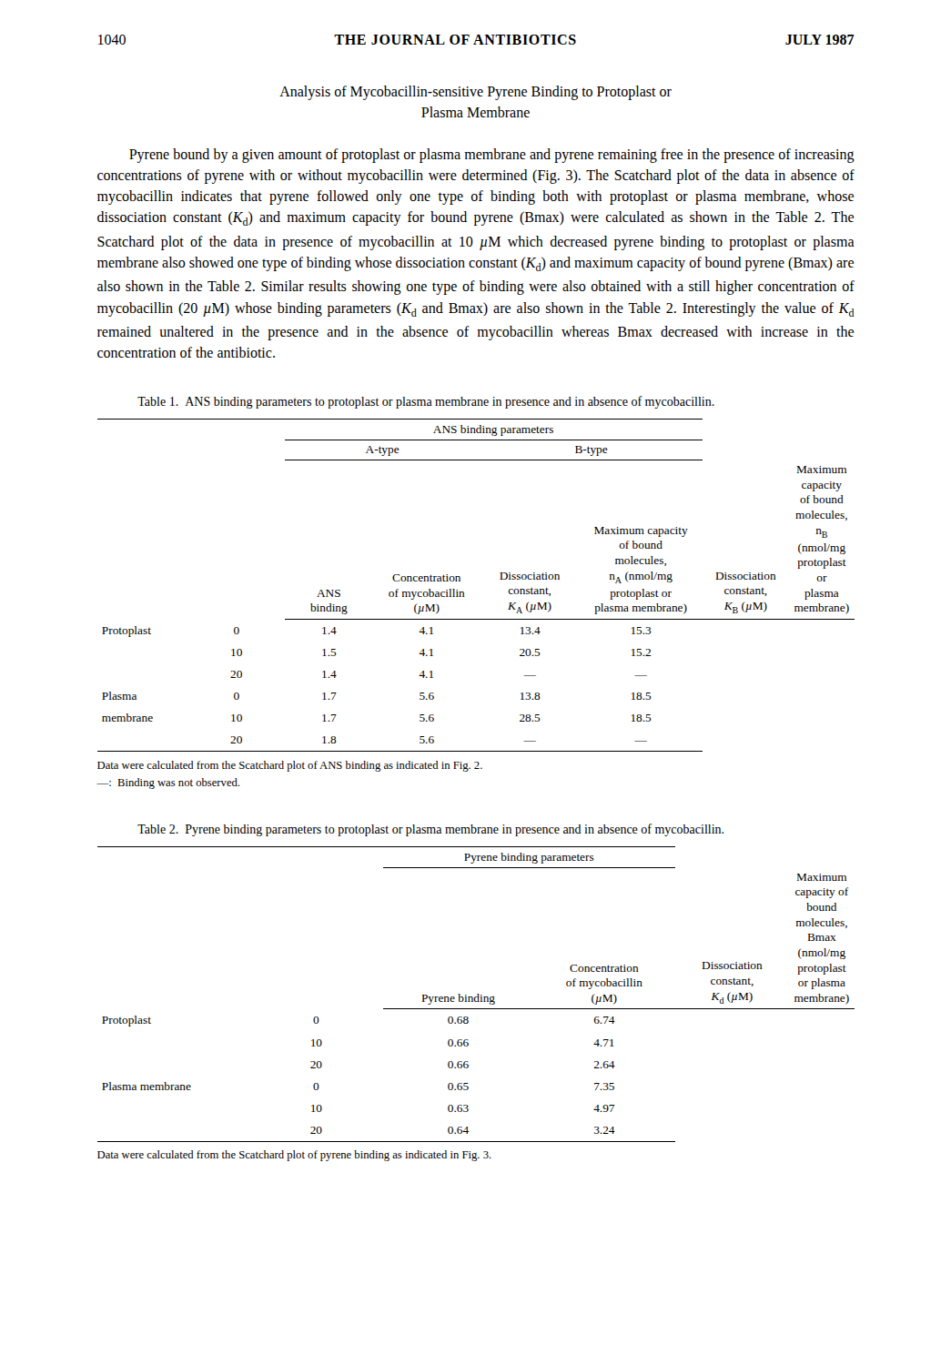1040 THE JOURNAL OF ANTIBIOTICS JULY 1987
Analysis of Mycobacillin-sensitive Pyrene Binding to Protoplast or
Plasma Membrane
Pyrene bound by a given amount of protoplast or plasma membrane and pyrene remaining free in the presence of increasing concentrations of pyrene with or without mycobacillin were determined (Fig. 3). The Scatchard plot of the data in absence of mycobacillin indicates that pyrene followed only one type of binding both with protoplast or plasma membrane, whose dissociation constant (Kd) and maximum capacity for bound pyrene (Bmax) were calculated as shown in the Table 2. The Scatchard plot of the data in presence of mycobacillin at 10 µ M which decreased pyrene binding to protoplast or plasma membrane also showed one type of binding whose dissociation constant (Kd) and maximum capacity of bound pyrene (Bmax) are also shown in the Table 2. Similar results showing one type of binding were also obtained with a still higher concentration of mycobacillin (20 µ M) whose binding parameters (Kd and Bmax) are also shown in the Table 2. Interestingly the value of Kd remained unaltered in the presence and in the absence of mycobacillin whereas Bmax decreased with increase in the concentration of the antibiotic.
Table 1. ANS binding parameters to protoplast or plasma membrane in presence and in absence of mycobacillin.
| | | ANS binding parameters |
| --- | --- | --- |
| A-type | B-type |
| ANS binding | Concentration of mycobacillin ( µ M) | Dissociation constant, K A ( µ M) | Maximum capacity of bound molecules, n A (nmol/mg protoplast or plasma membrane) | Dissociation constant, K B ( µ M) | Maximum capacity of bound molecules, n B (nmol/mg protoplast or plasma membrane) |
| Protoplast | 0 | 1.4 | 4.1 | 13.4 | 15.3 |
| | 10 | 1.5 | 4.1 | 20.5 | 15.2 |
| | 20 | 1.4 | 4.1 | — | — |
| Plasma | 0 | 1.7 | 5.6 | 13.8 | 18.5 |
| membrane | 10 | 1.7 | 5.6 | 28.5 | 18.5 |
| | 20 | 1.8 | 5.6 | — | — |
Data were calculated from the Scatchard plot of ANS binding as indicated in Fig. 2.
—: Binding was not observed.
Table 2. Pyrene binding parameters to protoplast or plasma membrane in presence and in absence of mycobacillin.
| | | Pyrene binding parameters |
| --- | --- | --- |
| Pyrene binding | Concentration of mycobacillin ( µ M) | Dissociation constant, K d ( µ M) | Maximum capacity of bound molecules, Bmax (nmol/mg protoplast or plasma membrane) |
| Protoplast | 0 | 0.68 | 6.74 |
| | 10 | 0.66 | 4.71 |
| | 20 | 0.66 | 2.64 |
| Plasma membrane | 0 | 0.65 | 7.35 |
| | 10 | 0.63 | 4.97 |
| | 20 | 0.64 | 3.24 |
Data were calculated from the Scatchard plot of pyrene binding as indicated in Fig. 3.